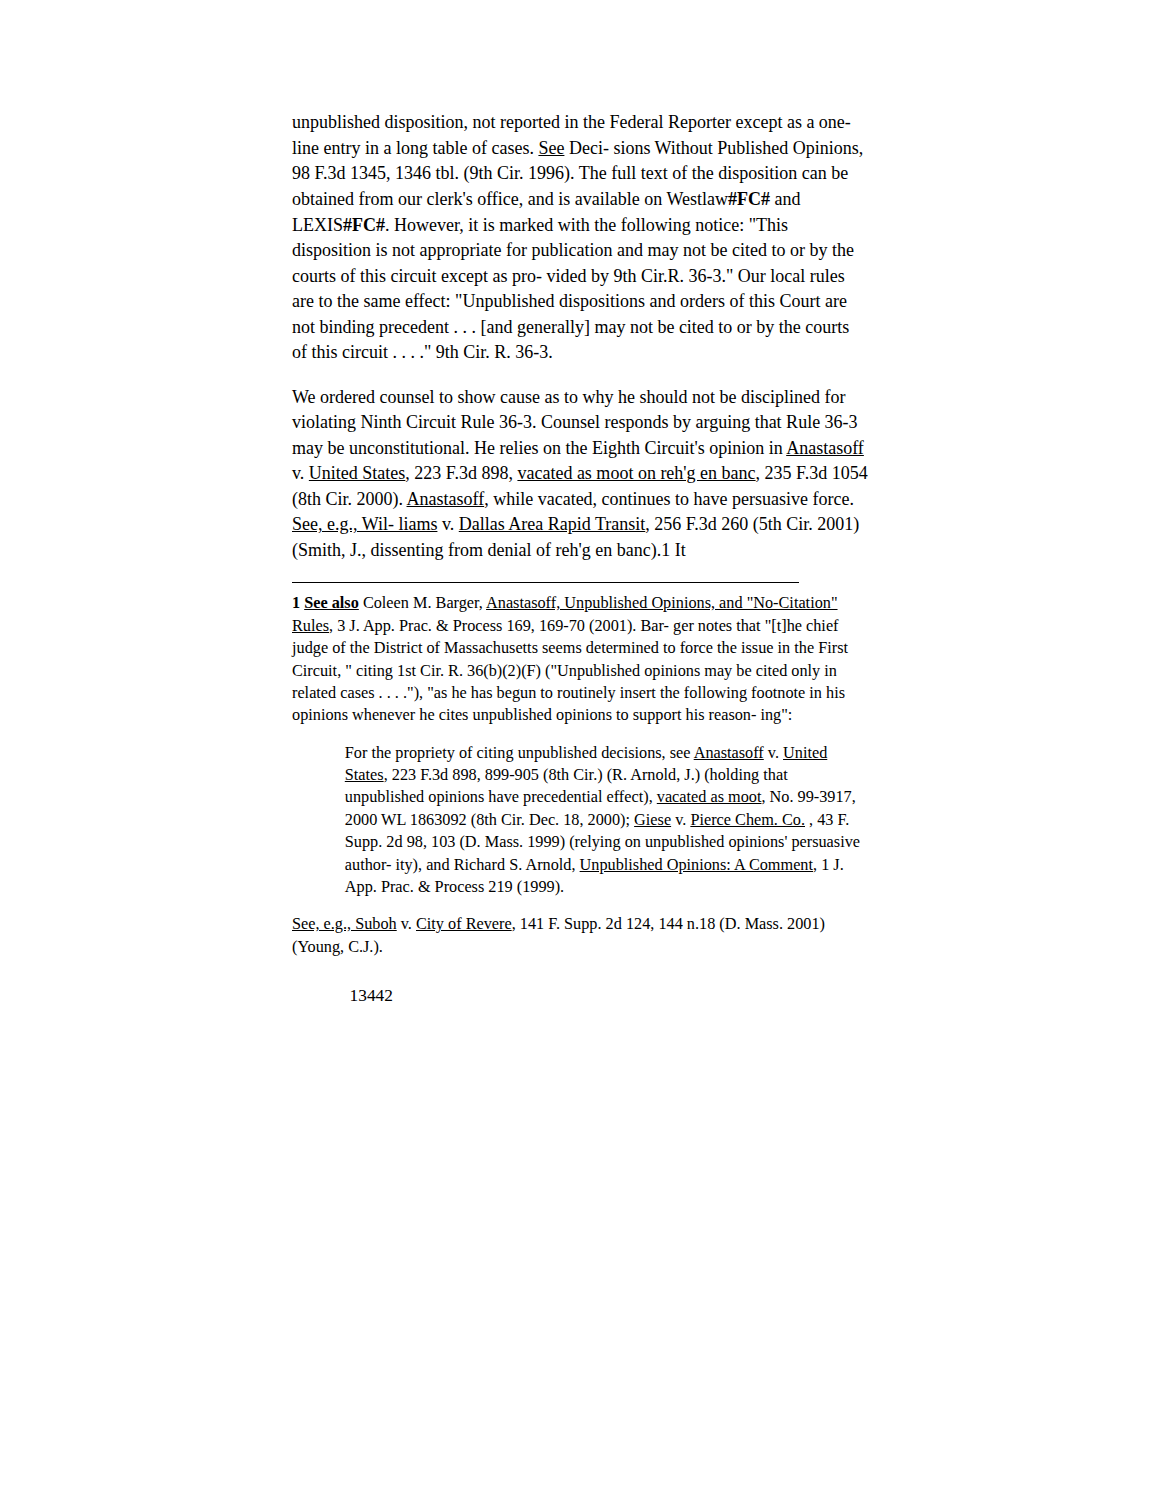unpublished disposition, not reported in the Federal Reporter except as a one-line entry in a long table of cases. See Deci- sions Without Published Opinions, 98 F.3d 1345, 1346 tbl. (9th Cir. 1996). The full text of the disposition can be obtained from our clerk's office, and is available on Westlaw#FC# and LEXIS#FC#. However, it is marked with the following notice: "This disposition is not appropriate for publication and may not be cited to or by the courts of this circuit except as pro- vided by 9th Cir.R. 36-3." Our local rules are to the same effect: "Unpublished dispositions and orders of this Court are not binding precedent . . . [and generally] may not be cited to or by the courts of this circuit . . . ." 9th Cir. R. 36-3.
We ordered counsel to show cause as to why he should not be disciplined for violating Ninth Circuit Rule 36-3. Counsel responds by arguing that Rule 36-3 may be unconstitutional. He relies on the Eighth Circuit's opinion in Anastasoff v. United States, 223 F.3d 898, vacated as moot on reh'g en banc, 235 F.3d 1054 (8th Cir. 2000). Anastasoff, while vacated, continues to have persuasive force. See, e.g., Wil- liams v. Dallas Area Rapid Transit, 256 F.3d 260 (5th Cir. 2001) (Smith, J., dissenting from denial of reh'g en banc).1 It
1 See also Coleen M. Barger, Anastasoff, Unpublished Opinions, and "No-Citation" Rules, 3 J. App. Prac. & Process 169, 169-70 (2001). Bar- ger notes that "[t]he chief judge of the District of Massachusetts seems determined to force the issue in the First Circuit, " citing 1st Cir. R. 36(b)(2)(F) ("Unpublished opinions may be cited only in related cases . . . ."), "as he has begun to routinely insert the following footnote in his opinions whenever he cites unpublished opinions to support his reason- ing":
For the propriety of citing unpublished decisions, see Anastasoff v. United States, 223 F.3d 898, 899-905 (8th Cir.) (R. Arnold, J.) (holding that unpublished opinions have precedential effect), vacated as moot, No. 99-3917, 2000 WL 1863092 (8th Cir. Dec. 18, 2000); Giese v. Pierce Chem. Co. , 43 F. Supp. 2d 98, 103 (D. Mass. 1999) (relying on unpublished opinions' persuasive author- ity), and Richard S. Arnold, Unpublished Opinions: A Comment, 1 J. App. Prac. & Process 219 (1999).
See, e.g., Suboh v. City of Revere, 141 F. Supp. 2d 124, 144 n.18 (D. Mass. 2001) (Young, C.J.).
13442